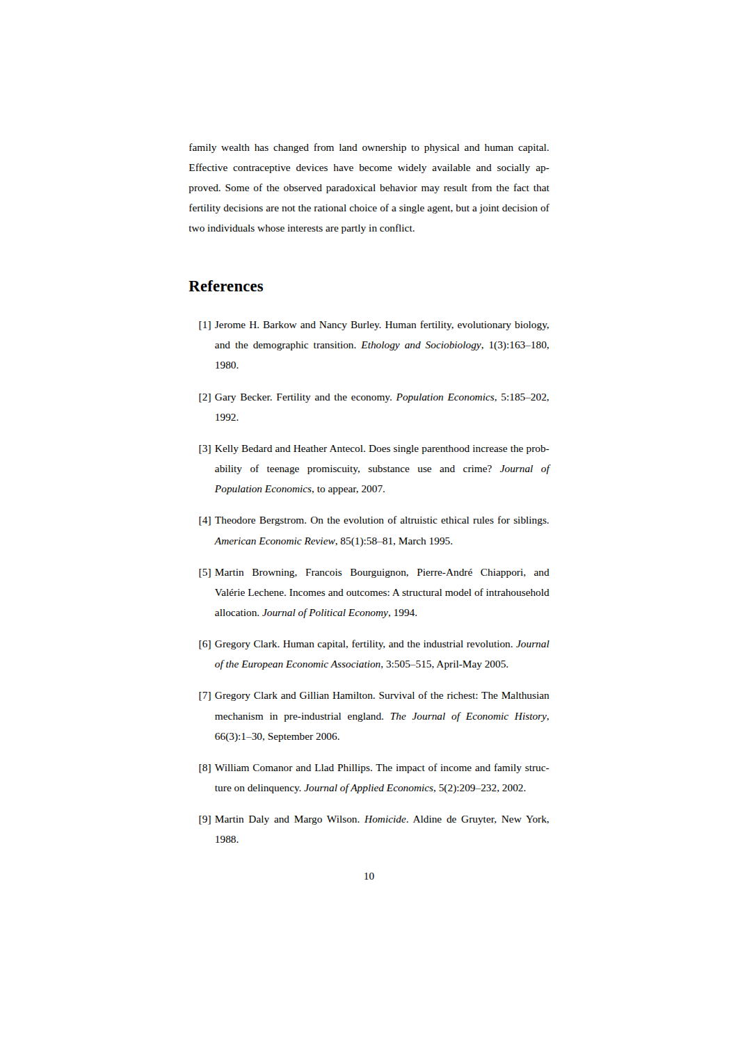family wealth has changed from land ownership to physical and human capital. Effective contraceptive devices have become widely available and socially approved. Some of the observed paradoxical behavior may result from the fact that fertility decisions are not the rational choice of a single agent, but a joint decision of two individuals whose interests are partly in conflict.
References
[1] Jerome H. Barkow and Nancy Burley. Human fertility, evolutionary biology, and the demographic transition. Ethology and Sociobiology, 1(3):163–180, 1980.
[2] Gary Becker. Fertility and the economy. Population Economics, 5:185–202, 1992.
[3] Kelly Bedard and Heather Antecol. Does single parenthood increase the probability of teenage promiscuity, substance use and crime? Journal of Population Economics, to appear, 2007.
[4] Theodore Bergstrom. On the evolution of altruistic ethical rules for siblings. American Economic Review, 85(1):58–81, March 1995.
[5] Martin Browning, Francois Bourguignon, Pierre-André Chiappori, and Valérie Lechene. Incomes and outcomes: A structural model of intrahousehold allocation. Journal of Political Economy, 1994.
[6] Gregory Clark. Human capital, fertility, and the industrial revolution. Journal of the European Economic Association, 3:505–515, April-May 2005.
[7] Gregory Clark and Gillian Hamilton. Survival of the richest: The Malthusian mechanism in pre-industrial england. The Journal of Economic History, 66(3):1–30, September 2006.
[8] William Comanor and Llad Phillips. The impact of income and family structure on delinquency. Journal of Applied Economics, 5(2):209–232, 2002.
[9] Martin Daly and Margo Wilson. Homicide. Aldine de Gruyter, New York, 1988.
10